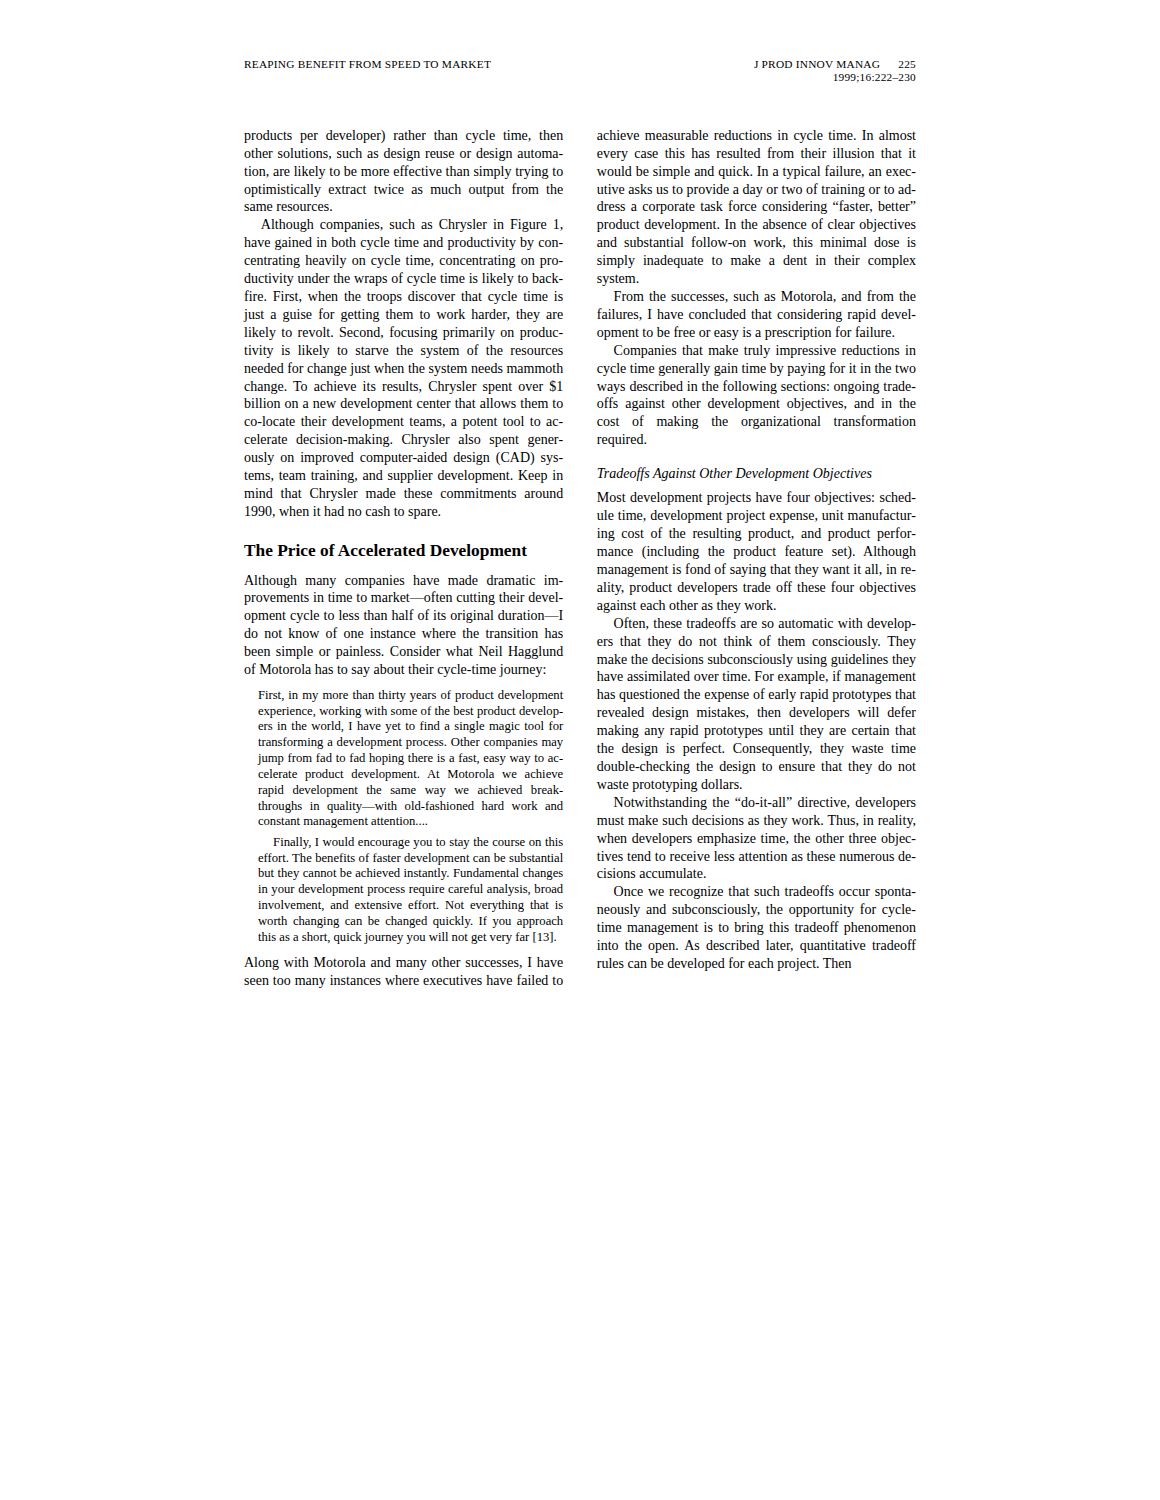Reaping Benefit from Speed to Market
J Prod Innov Manag 225
1999;16:222–230
products per developer) rather than cycle time, then other solutions, such as design reuse or design automation, are likely to be more effective than simply trying to optimistically extract twice as much output from the same resources.
Although companies, such as Chrysler in Figure 1, have gained in both cycle time and productivity by concentrating heavily on cycle time, concentrating on productivity under the wraps of cycle time is likely to backfire. First, when the troops discover that cycle time is just a guise for getting them to work harder, they are likely to revolt. Second, focusing primarily on productivity is likely to starve the system of the resources needed for change just when the system needs mammoth change. To achieve its results, Chrysler spent over $1 billion on a new development center that allows them to co-locate their development teams, a potent tool to accelerate decision-making. Chrysler also spent generously on improved computer-aided design (CAD) systems, team training, and supplier development. Keep in mind that Chrysler made these commitments around 1990, when it had no cash to spare.
The Price of Accelerated Development
Although many companies have made dramatic improvements in time to market—often cutting their development cycle to less than half of its original duration—I do not know of one instance where the transition has been simple or painless. Consider what Neil Hagglund of Motorola has to say about their cycle-time journey:
First, in my more than thirty years of product development experience, working with some of the best product developers in the world, I have yet to find a single magic tool for transforming a development process. Other companies may jump from fad to fad hoping there is a fast, easy way to accelerate product development. At Motorola we achieve rapid development the same way we achieved breakthroughs in quality—with old-fashioned hard work and constant management attention....
Finally, I would encourage you to stay the course on this effort. The benefits of faster development can be substantial but they cannot be achieved instantly. Fundamental changes in your development process require careful analysis, broad involvement, and extensive effort. Not everything that is worth changing can be changed quickly. If you approach this as a short, quick journey you will not get very far [13].
Along with Motorola and many other successes, I have seen too many instances where executives have failed to achieve measurable reductions in cycle time. In almost every case this has resulted from their illusion that it would be simple and quick. In a typical failure, an executive asks us to provide a day or two of training or to address a corporate task force considering “faster, better” product development. In the absence of clear objectives and substantial follow-on work, this minimal dose is simply inadequate to make a dent in their complex system.
From the successes, such as Motorola, and from the failures, I have concluded that considering rapid development to be free or easy is a prescription for failure.
Companies that make truly impressive reductions in cycle time generally gain time by paying for it in the two ways described in the following sections: ongoing tradeoffs against other development objectives, and in the cost of making the organizational transformation required.
Tradeoffs Against Other Development Objectives
Most development projects have four objectives: schedule time, development project expense, unit manufacturing cost of the resulting product, and product performance (including the product feature set). Although management is fond of saying that they want it all, in reality, product developers trade off these four objectives against each other as they work.
Often, these tradeoffs are so automatic with developers that they do not think of them consciously. They make the decisions subconsciously using guidelines they have assimilated over time. For example, if management has questioned the expense of early rapid prototypes that revealed design mistakes, then developers will defer making any rapid prototypes until they are certain that the design is perfect. Consequently, they waste time double-checking the design to ensure that they do not waste prototyping dollars.
Notwithstanding the “do-it-all” directive, developers must make such decisions as they work. Thus, in reality, when developers emphasize time, the other three objectives tend to receive less attention as these numerous decisions accumulate.
Once we recognize that such tradeoffs occur spontaneously and subconsciously, the opportunity for cycle-time management is to bring this tradeoff phenomenon into the open. As described later, quantitative tradeoff rules can be developed for each project. Then